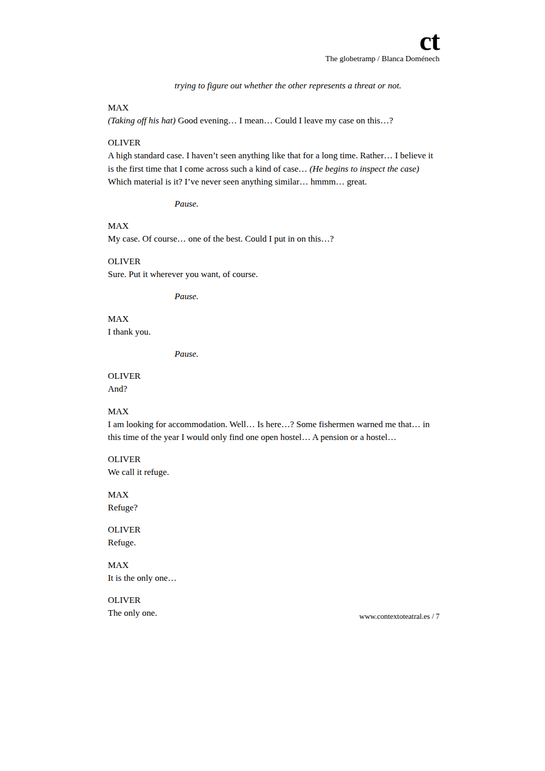ct
The globetramp / Blanca Doménech
trying to figure out whether the other represents a threat or not.
MAX
(Taking off his hat) Good evening… I mean… Could I leave my case on this…?
OLIVER
A high standard case. I haven’t seen anything like that for a long time. Rather… I believe it is the first time that I come across such a kind of case… (He begins to inspect the case) Which material is it? I’ve never seen anything similar… hmmm… great.
Pause.
MAX
My case. Of course… one of the best. Could I put in on this…?
OLIVER
Sure. Put it wherever you want, of course.
Pause.
MAX
I thank you.
Pause.
OLIVER
And?
MAX
I am looking for accommodation. Well… Is here…? Some fishermen warned me that… in this time of the year I would only find one open hostel… A pension or a hostel…
OLIVER
We call it refuge.
MAX
Refuge?
OLIVER
Refuge.
MAX
It is the only one…
OLIVER
The only one.
www.contextoteatral.es / 7